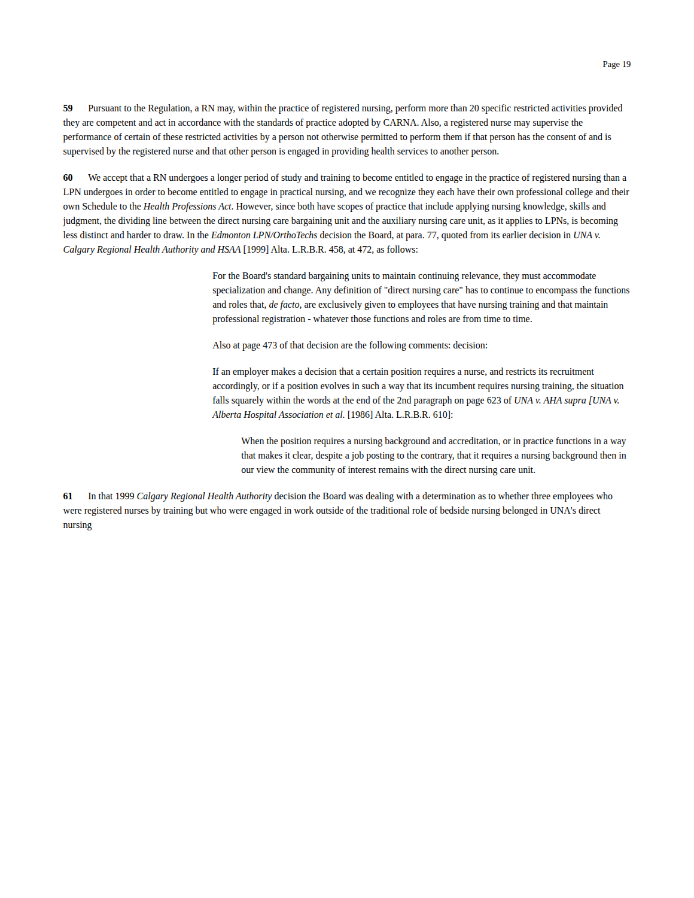Page 19
59 Pursuant to the Regulation, a RN may, within the practice of registered nursing, perform more than 20 specific restricted activities provided they are competent and act in accordance with the standards of practice adopted by CARNA. Also, a registered nurse may supervise the performance of certain of these restricted activities by a person not otherwise permitted to perform them if that person has the consent of and is supervised by the registered nurse and that other person is engaged in providing health services to another person.
60 We accept that a RN undergoes a longer period of study and training to become entitled to engage in the practice of registered nursing than a LPN undergoes in order to become entitled to engage in practical nursing, and we recognize they each have their own professional college and their own Schedule to the Health Professions Act. However, since both have scopes of practice that include applying nursing knowledge, skills and judgment, the dividing line between the direct nursing care bargaining unit and the auxiliary nursing care unit, as it applies to LPNs, is becoming less distinct and harder to draw. In the Edmonton LPN/OrthoTechs decision the Board, at para. 77, quoted from its earlier decision in UNA v. Calgary Regional Health Authority and HSAA [1999] Alta. L.R.B.R. 458, at 472, as follows:
For the Board's standard bargaining units to maintain continuing relevance, they must accommodate specialization and change. Any definition of "direct nursing care" has to continue to encompass the functions and roles that, de facto, are exclusively given to employees that have nursing training and that maintain professional registration - whatever those functions and roles are from time to time.
Also at page 473 of that decision are the following comments: decision:
If an employer makes a decision that a certain position requires a nurse, and restricts its recruitment accordingly, or if a position evolves in such a way that its incumbent requires nursing training, the situation falls squarely within the words at the end of the 2nd paragraph on page 623 of UNA v. AHA supra [UNA v. Alberta Hospital Association et al. [1986] Alta. L.R.B.R. 610]:
When the position requires a nursing background and accreditation, or in practice functions in a way that makes it clear, despite a job posting to the contrary, that it requires a nursing background then in our view the community of interest remains with the direct nursing care unit.
61 In that 1999 Calgary Regional Health Authority decision the Board was dealing with a determination as to whether three employees who were registered nurses by training but who were engaged in work outside of the traditional role of bedside nursing belonged in UNA's direct nursing